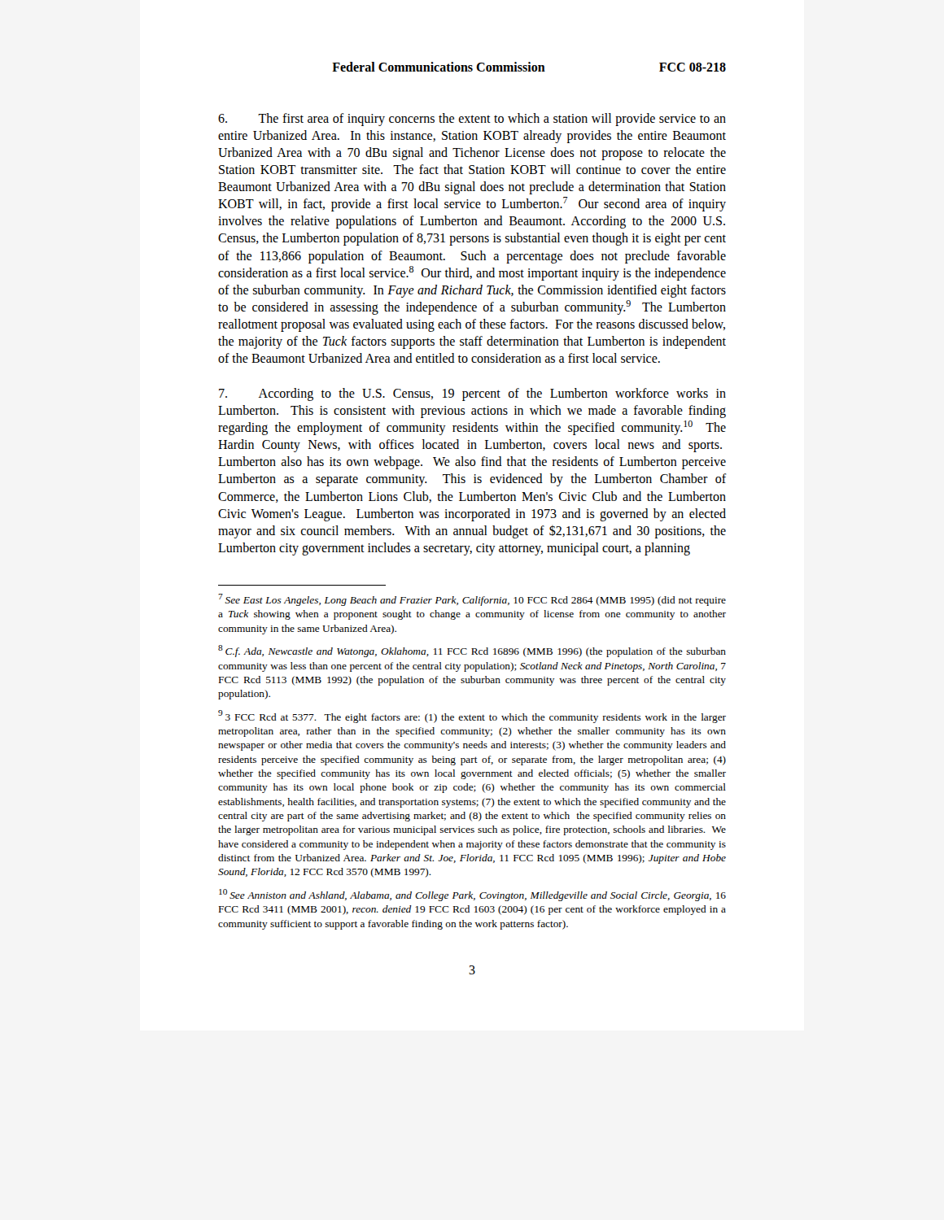Federal Communications Commission FCC 08-218
6. The first area of inquiry concerns the extent to which a station will provide service to an entire Urbanized Area. In this instance, Station KOBT already provides the entire Beaumont Urbanized Area with a 70 dBu signal and Tichenor License does not propose to relocate the Station KOBT transmitter site. The fact that Station KOBT will continue to cover the entire Beaumont Urbanized Area with a 70 dBu signal does not preclude a determination that Station KOBT will, in fact, provide a first local service to Lumberton.7 Our second area of inquiry involves the relative populations of Lumberton and Beaumont. According to the 2000 U.S. Census, the Lumberton population of 8,731 persons is substantial even though it is eight per cent of the 113,866 population of Beaumont. Such a percentage does not preclude favorable consideration as a first local service.8 Our third, and most important inquiry is the independence of the suburban community. In Faye and Richard Tuck, the Commission identified eight factors to be considered in assessing the independence of a suburban community.9 The Lumberton reallotment proposal was evaluated using each of these factors. For the reasons discussed below, the majority of the Tuck factors supports the staff determination that Lumberton is independent of the Beaumont Urbanized Area and entitled to consideration as a first local service.
7. According to the U.S. Census, 19 percent of the Lumberton workforce works in Lumberton. This is consistent with previous actions in which we made a favorable finding regarding the employment of community residents within the specified community.10 The Hardin County News, with offices located in Lumberton, covers local news and sports. Lumberton also has its own webpage. We also find that the residents of Lumberton perceive Lumberton as a separate community. This is evidenced by the Lumberton Chamber of Commerce, the Lumberton Lions Club, the Lumberton Men's Civic Club and the Lumberton Civic Women's League. Lumberton was incorporated in 1973 and is governed by an elected mayor and six council members. With an annual budget of $2,131,671 and 30 positions, the Lumberton city government includes a secretary, city attorney, municipal court, a planning
7See East Los Angeles, Long Beach and Frazier Park, California, 10 FCC Rcd 2864 (MMB 1995) (did not require a Tuck showing when a proponent sought to change a community of license from one community to another community in the same Urbanized Area).
8C.f. Ada, Newcastle and Watonga, Oklahoma, 11 FCC Rcd 16896 (MMB 1996) (the population of the suburban community was less than one percent of the central city population); Scotland Neck and Pinetops, North Carolina, 7 FCC Rcd 5113 (MMB 1992) (the population of the suburban community was three percent of the central city population).
93 FCC Rcd at 5377. The eight factors are: (1) the extent to which the community residents work in the larger metropolitan area, rather than in the specified community; (2) whether the smaller community has its own newspaper or other media that covers the community's needs and interests; (3) whether the community leaders and residents perceive the specified community as being part of, or separate from, the larger metropolitan area; (4) whether the specified community has its own local government and elected officials; (5) whether the smaller community has its own local phone book or zip code; (6) whether the community has its own commercial establishments, health facilities, and transportation systems; (7) the extent to which the specified community and the central city are part of the same advertising market; and (8) the extent to which the specified community relies on the larger metropolitan area for various municipal services such as police, fire protection, schools and libraries. We have considered a community to be independent when a majority of these factors demonstrate that the community is distinct from the Urbanized Area. Parker and St. Joe, Florida, 11 FCC Rcd 1095 (MMB 1996); Jupiter and Hobe Sound, Florida, 12 FCC Rcd 3570 (MMB 1997).
10See Anniston and Ashland, Alabama, and College Park, Covington, Milledgeville and Social Circle, Georgia, 16 FCC Rcd 3411 (MMB 2001), recon. denied 19 FCC Rcd 1603 (2004) (16 per cent of the workforce employed in a community sufficient to support a favorable finding on the work patterns factor).
3